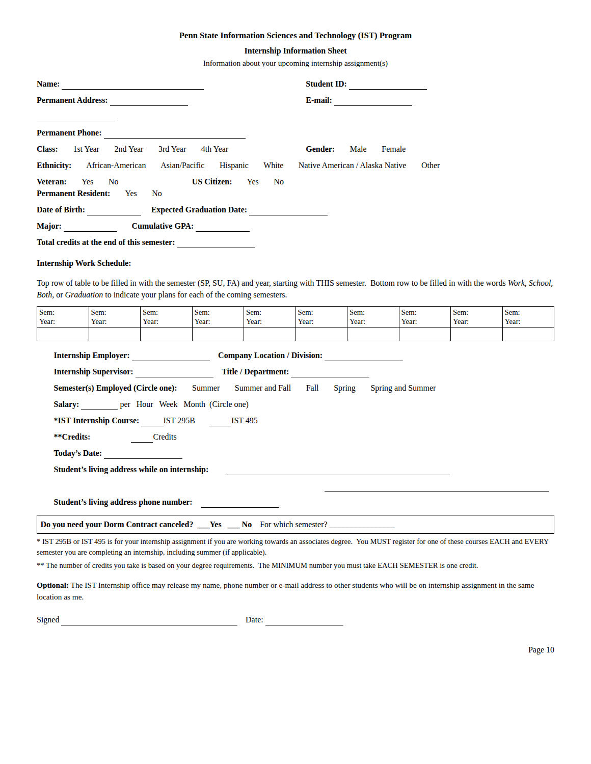Penn State Information Sciences and Technology (IST) Program
Internship Information Sheet
Information about your upcoming internship assignment(s)
Name:
Student ID:
Permanent Address:
E-mail:
Permanent Phone:
Class: 1st Year 2nd Year 3rd Year 4th Year
Gender: Male Female
Ethnicity: African-American Asian/Pacific Hispanic White Native American / Alaska Native Other
Veteran: Yes No
US Citizen: Yes No
Permanent Resident: Yes No
Date of Birth: Expected Graduation Date:
Major: Cumulative GPA:
Total credits at the end of this semester:
Internship Work Schedule:
Top row of table to be filled in with the semester (SP, SU, FA) and year, starting with THIS semester. Bottom row to be filled in with the words Work, School, Both, or Graduation to indicate your plans for each of the coming semesters.
| Sem: Year: | Sem: Year: | Sem: Year: | Sem: Year: | Sem: Year: | Sem: Year: | Sem: Year: | Sem: Year: | Sem: Year: | Sem: Year: |
Internship Employer: Company Location / Division:
Internship Supervisor: Title / Department:
Semester(s) Employed (Circle one): Summer Summer and Fall Fall Spring Spring and Summer
Salary: per Hour Week Month (Circle one)
*IST Internship Course: IST 295B IST 495
**Credits: Credits
Today’s Date:
Student’s living address while on internship:
Student’s living address phone number:
Do you need your Dorm Contract canceled? ___Yes ___ No For which semester? ________________
* IST 295B or IST 495 is for your internship assignment if you are working towards an associates degree. You MUST register for one of these courses EACH and EVERY semester you are completing an internship, including summer (if applicable).
** The number of credits you take is based on your degree requirements. The MINIMUM number you must take EACH SEMESTER is one credit.
Optional: The IST Internship office may release my name, phone number or e-mail address to other students who will be on internship assignment in the same location as me.
Signed Date:
Page 10